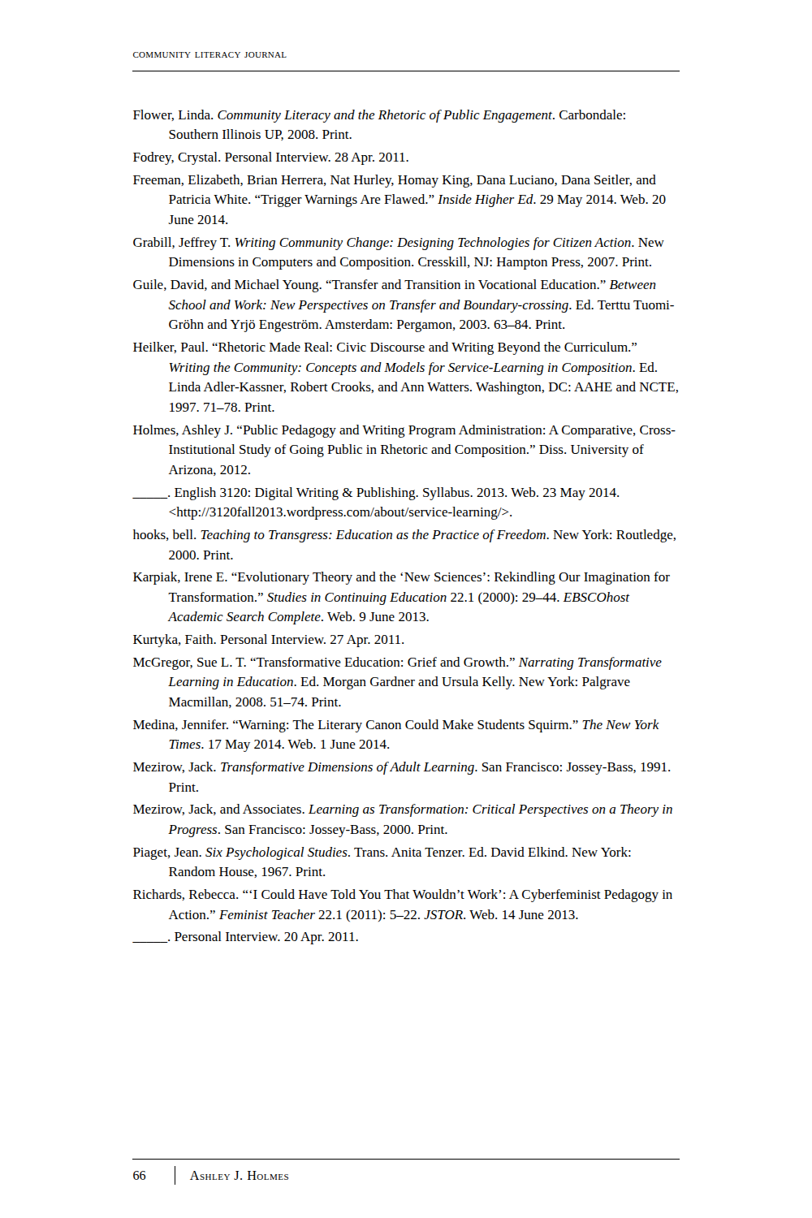community literacy journal
Flower, Linda. Community Literacy and the Rhetoric of Public Engagement. Carbondale: Southern Illinois UP, 2008. Print.
Fodrey, Crystal. Personal Interview. 28 Apr. 2011.
Freeman, Elizabeth, Brian Herrera, Nat Hurley, Homay King, Dana Luciano, Dana Seitler, and Patricia White. “Trigger Warnings Are Flawed.” Inside Higher Ed. 29 May 2014. Web. 20 June 2014.
Grabill, Jeffrey T. Writing Community Change: Designing Technologies for Citizen Action. New Dimensions in Computers and Composition. Cresskill, NJ: Hampton Press, 2007. Print.
Guile, David, and Michael Young. “Transfer and Transition in Vocational Education.” Between School and Work: New Perspectives on Transfer and Boundary-crossing. Ed. Terttu Tuomi-Gröhn and Yrjö Engeström. Amsterdam: Pergamon, 2003. 63–84. Print.
Heilker, Paul. “Rhetoric Made Real: Civic Discourse and Writing Beyond the Curriculum.” Writing the Community: Concepts and Models for Service-Learning in Composition. Ed. Linda Adler-Kassner, Robert Crooks, and Ann Watters. Washington, DC: AAHE and NCTE, 1997. 71–78. Print.
Holmes, Ashley J. “Public Pedagogy and Writing Program Administration: A Comparative, Cross-Institutional Study of Going Public in Rhetoric and Composition.” Diss. University of Arizona, 2012.
_____. English 3120: Digital Writing & Publishing. Syllabus. 2013. Web. 23 May 2014. <http://3120fall2013.wordpress.com/about/service-learning/>.
hooks, bell. Teaching to Transgress: Education as the Practice of Freedom. New York: Routledge, 2000. Print.
Karpiak, Irene E. “Evolutionary Theory and the ‘New Sciences’: Rekindling Our Imagination for Transformation.” Studies in Continuing Education 22.1 (2000): 29–44. EBSCOhost Academic Search Complete. Web. 9 June 2013.
Kurtyka, Faith. Personal Interview. 27 Apr. 2011.
McGregor, Sue L. T. “Transformative Education: Grief and Growth.” Narrating Transformative Learning in Education. Ed. Morgan Gardner and Ursula Kelly. New York: Palgrave Macmillan, 2008. 51–74. Print.
Medina, Jennifer. “Warning: The Literary Canon Could Make Students Squirm.” The New York Times. 17 May 2014. Web. 1 June 2014.
Mezirow, Jack. Transformative Dimensions of Adult Learning. San Francisco: Jossey-Bass, 1991. Print.
Mezirow, Jack, and Associates. Learning as Transformation: Critical Perspectives on a Theory in Progress. San Francisco: Jossey-Bass, 2000. Print.
Piaget, Jean. Six Psychological Studies. Trans. Anita Tenzer. Ed. David Elkind. New York: Random House, 1967. Print.
Richards, Rebecca. “‘I Could Have Told You That Wouldn’t Work’: A Cyberfeminist Pedagogy in Action.” Feminist Teacher 22.1 (2011): 5–22. JSTOR. Web. 14 June 2013.
_____. Personal Interview. 20 Apr. 2011.
66 Ashley J. Holmes